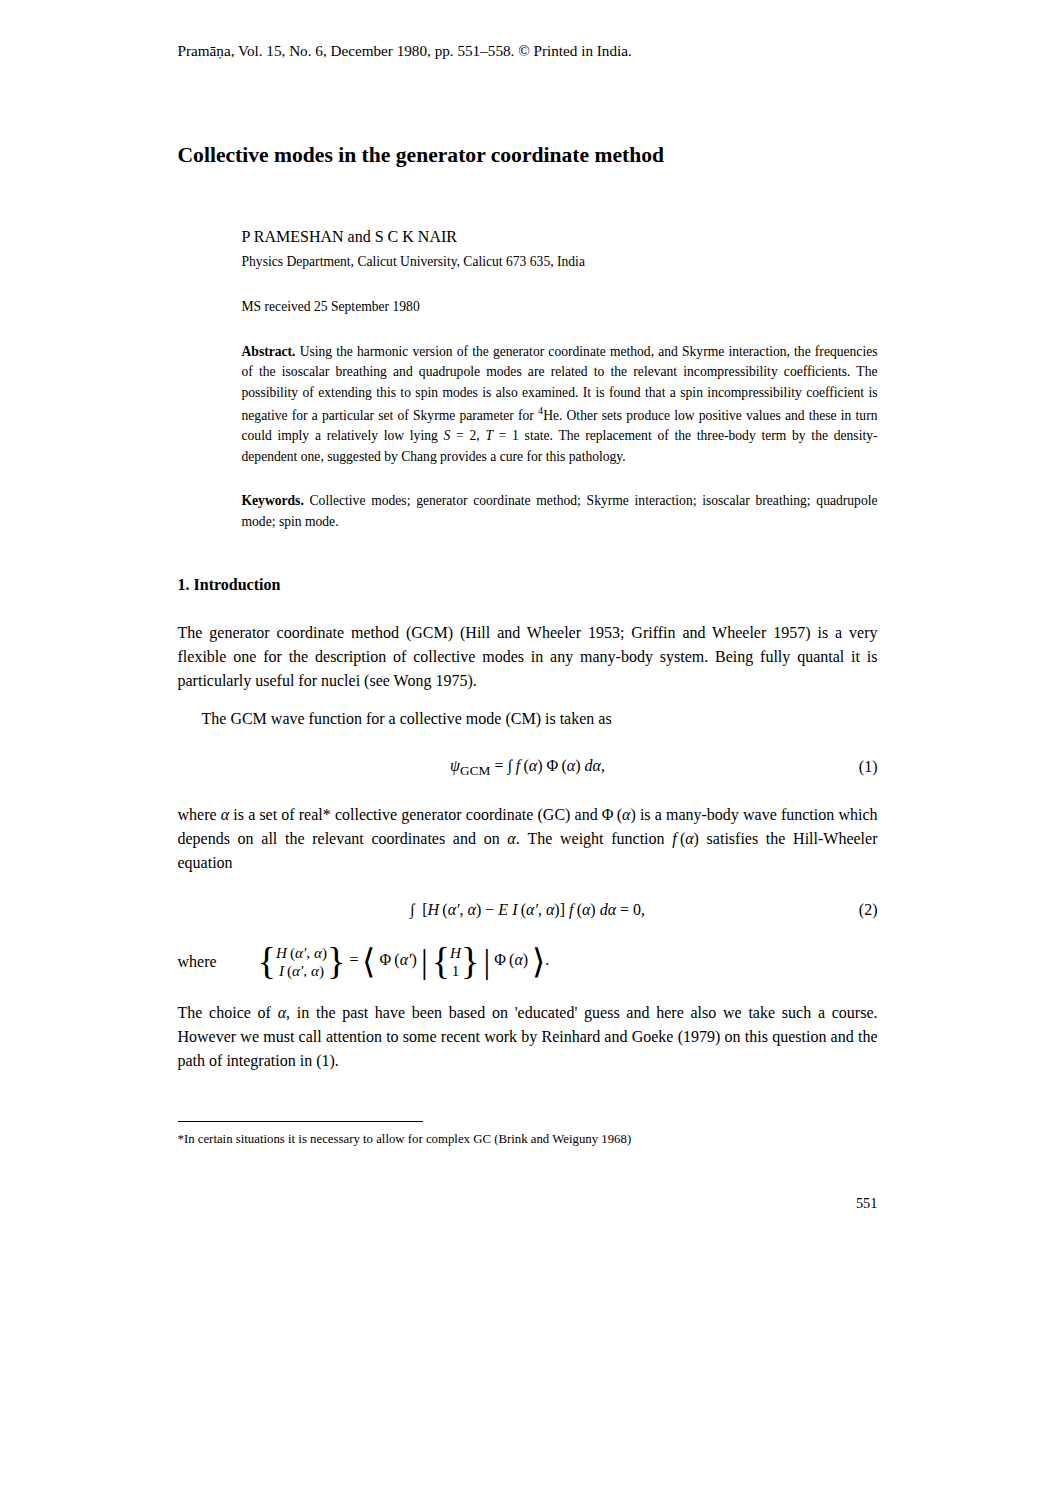Pramāṇa, Vol. 15, No. 6, December 1980, pp. 551–558. © Printed in India.
Collective modes in the generator coordinate method
P RAMESHAN and S C K NAIR
Physics Department, Calicut University, Calicut 673 635, India
MS received 25 September 1980
Abstract. Using the harmonic version of the generator coordinate method, and Skyrme interaction, the frequencies of the isoscalar breathing and quadrupole modes are related to the relevant incompressibility coefficients. The possibility of extending this to spin modes is also examined. It is found that a spin incompressibility coefficient is negative for a particular set of Skyrme parameter for 4He. Other sets produce low positive values and these in turn could imply a relatively low lying S = 2, T = 1 state. The replacement of the three-body term by the density-dependent one, suggested by Chang provides a cure for this pathology.
Keywords. Collective modes; generator coordinate method; Skyrme interaction; isoscalar breathing; quadrupole mode; spin mode.
1. Introduction
The generator coordinate method (GCM) (Hill and Wheeler 1953; Griffin and Wheeler 1957) is a very flexible one for the description of collective modes in any many-body system. Being fully quantal it is particularly useful for nuclei (see Wong 1975).
The GCM wave function for a collective mode (CM) is taken as
ψGCM = ∫ f (α) Φ (α) dα,
(1)
where α is a set of real* collective generator coordinate (GC) and Φ (α) is a many-body wave function which depends on all the relevant coordinates and on α. The weight function f (α) satisfies the Hill-Wheeler equation
∫ [H (α′, α) − E I (α′, α)] f (α) dα = 0,
(2)
where
{H (α′, α) I (α′, α)} = ⟨ Φ (α′) | {H 1} | Φ (α) ⟩.
The choice of α, in the past have been based on 'educated' guess and here also we take such a course. However we must call attention to some recent work by Reinhard and Goeke (1979) on this question and the path of integration in (1).
*In certain situations it is necessary to allow for complex GC (Brink and Weiguny 1968)
551